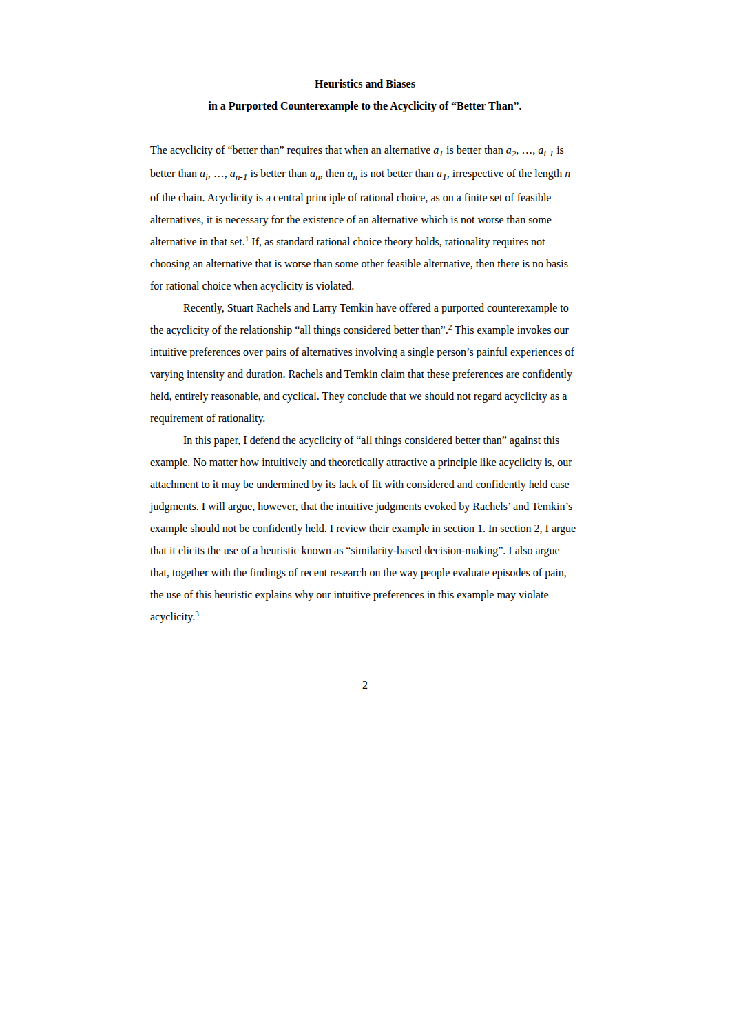Heuristics and Biases in a Purported Counterexample to the Acyclicity of “Better Than”.
The acyclicity of “better than” requires that when an alternative a1 is better than a2, …, ai-1 is better than ai, …, an-1 is better than an, then an is not better than a1, irrespective of the length n of the chain. Acyclicity is a central principle of rational choice, as on a finite set of feasible alternatives, it is necessary for the existence of an alternative which is not worse than some alternative in that set.1 If, as standard rational choice theory holds, rationality requires not choosing an alternative that is worse than some other feasible alternative, then there is no basis for rational choice when acyclicity is violated.
Recently, Stuart Rachels and Larry Temkin have offered a purported counterexample to the acyclicity of the relationship “all things considered better than”.2 This example invokes our intuitive preferences over pairs of alternatives involving a single person’s painful experiences of varying intensity and duration. Rachels and Temkin claim that these preferences are confidently held, entirely reasonable, and cyclical. They conclude that we should not regard acyclicity as a requirement of rationality.
In this paper, I defend the acyclicity of “all things considered better than” against this example. No matter how intuitively and theoretically attractive a principle like acyclicity is, our attachment to it may be undermined by its lack of fit with considered and confidently held case judgments. I will argue, however, that the intuitive judgments evoked by Rachels’ and Temkin’s example should not be confidently held. I review their example in section 1. In section 2, I argue that it elicits the use of a heuristic known as “similarity-based decision-making”. I also argue that, together with the findings of recent research on the way people evaluate episodes of pain, the use of this heuristic explains why our intuitive preferences in this example may violate acyclicity.3
2